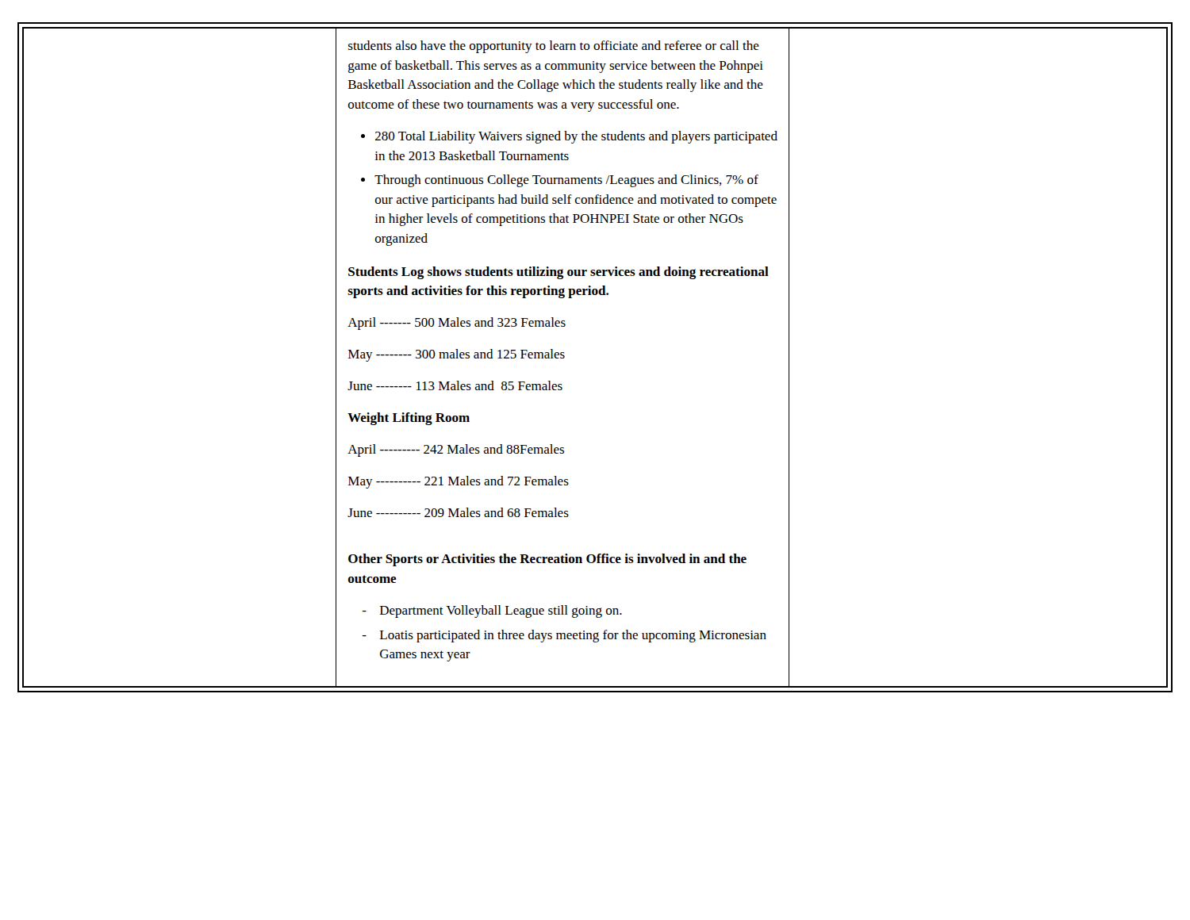| | students also have the opportunity to learn to officiate and referee or call the game of basketball. This serves as a community service between the Pohnpei Basketball Association and the Collage which the students really like and the outcome of these two tournaments was a very successful one. 280 Total Liability Waivers signed by the students and players participated in the 2013 Basketball Tournaments Through continuous College Tournaments /Leagues and Clinics, 7% of our active participants had build self confidence and motivated to compete in higher levels of competitions that POHNPEI State or other NGOs organized Students Log shows students utilizing our services and doing recreational sports and activities for this reporting period. April ------- 500 Males and 323 Females May -------- 300 males and 125 Females June -------- 113 Males and 85 Females Weight Lifting Room April --------- 242 Males and 88Females May ---------- 221 Males and 72 Females June ---------- 209 Males and 68 Females Other Sports or Activities the Recreation Office is involved in and the outcome Department Volleyball League still going on. Loatis participated in three days meeting for the upcoming Micronesian Games next year | |